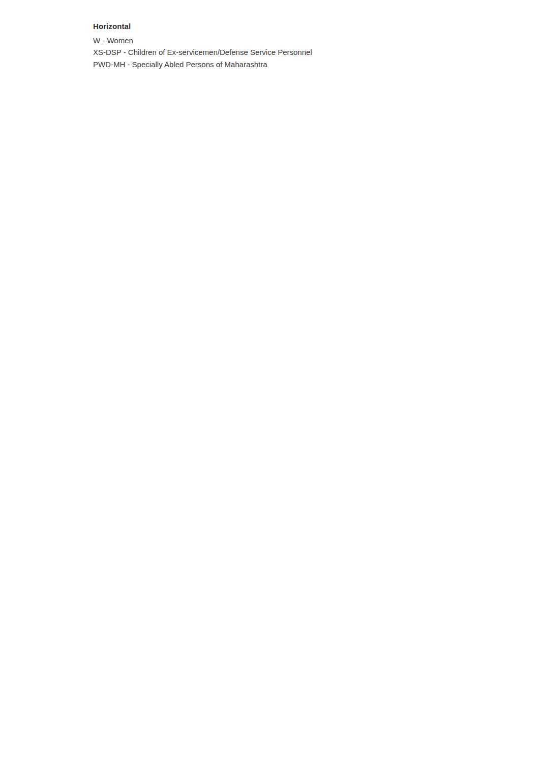Horizontal
W - Women
XS-DSP - Children of Ex-servicemen/Defense Service Personnel
PWD-MH - Specially Abled Persons of Maharashtra